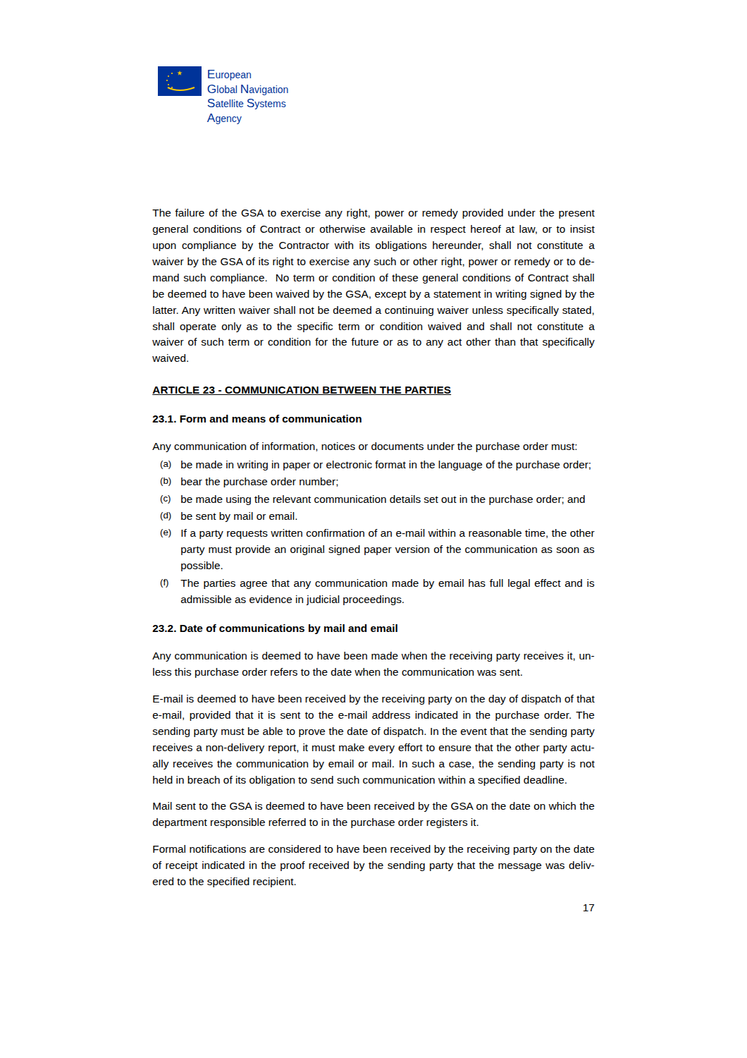European
Global Navigation
Satellite Systems
Agency
The failure of the GSA to exercise any right, power or remedy provided under the present general conditions of Contract or otherwise available in respect hereof at law, or to insist upon compliance by the Contractor with its obligations hereunder, shall not constitute a waiver by the GSA of its right to exercise any such or other right, power or remedy or to demand such compliance. No term or condition of these general conditions of Contract shall be deemed to have been waived by the GSA, except by a statement in writing signed by the latter. Any written waiver shall not be deemed a continuing waiver unless specifically stated, shall operate only as to the specific term or condition waived and shall not constitute a waiver of such term or condition for the future or as to any act other than that specifically waived.
ARTICLE 23 - COMMUNICATION BETWEEN THE PARTIES
23.1. Form and means of communication
Any communication of information, notices or documents under the purchase order must:
(a) be made in writing in paper or electronic format in the language of the purchase order;
(b) bear the purchase order number;
(c) be made using the relevant communication details set out in the purchase order; and
(d) be sent by mail or email.
(e) If a party requests written confirmation of an e-mail within a reasonable time, the other party must provide an original signed paper version of the communication as soon as possible.
(f) The parties agree that any communication made by email has full legal effect and is admissible as evidence in judicial proceedings.
23.2. Date of communications by mail and email
Any communication is deemed to have been made when the receiving party receives it, unless this purchase order refers to the date when the communication was sent.
E-mail is deemed to have been received by the receiving party on the day of dispatch of that e-mail, provided that it is sent to the e-mail address indicated in the purchase order. The sending party must be able to prove the date of dispatch. In the event that the sending party receives a non-delivery report, it must make every effort to ensure that the other party actually receives the communication by email or mail. In such a case, the sending party is not held in breach of its obligation to send such communication within a specified deadline.
Mail sent to the GSA is deemed to have been received by the GSA on the date on which the department responsible referred to in the purchase order registers it.
Formal notifications are considered to have been received by the receiving party on the date of receipt indicated in the proof received by the sending party that the message was delivered to the specified recipient.
17